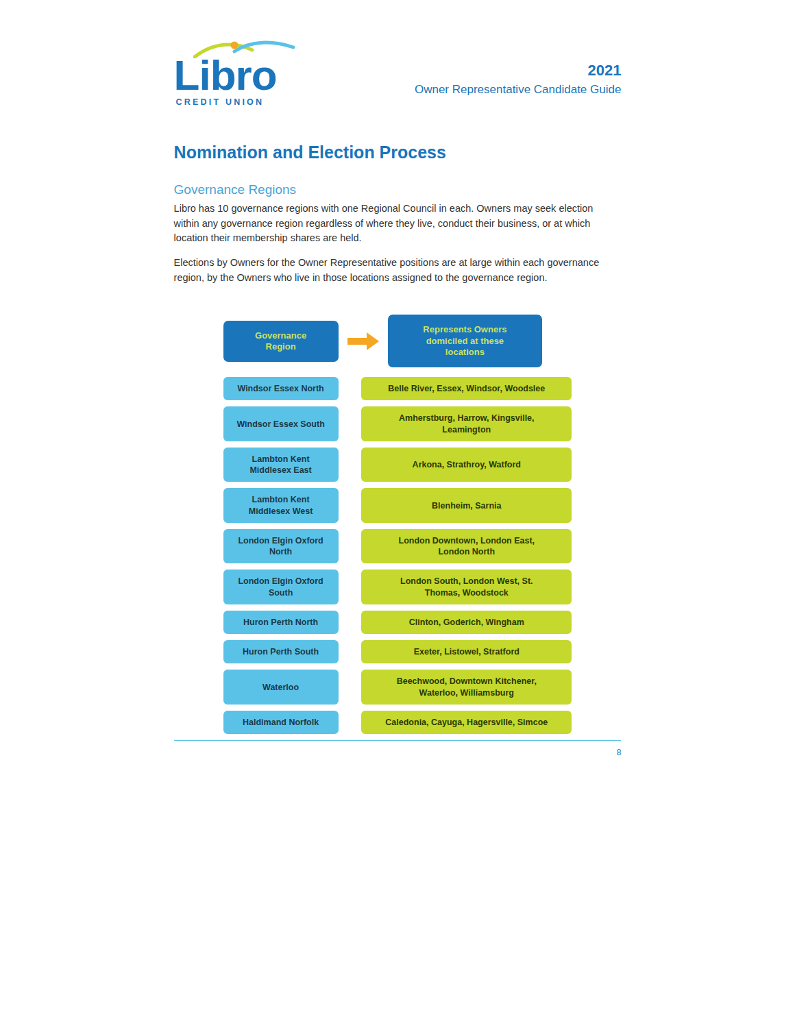Libro
CREDIT UNION
2021 Owner Representative Candidate Guide
Nomination and Election Process
Governance Regions
Libro has 10 governance regions with one Regional Council in each. Owners may seek election within any governance region regardless of where they live, conduct their business, or at which location their membership shares are held.
Elections by Owners for the Owner Representative positions are at large within each governance region, by the Owners who live in those locations assigned to the governance region.
Governance
Region
Represents Owners
domiciled at these
locations
Windsor Essex North
Belle River, Essex, Windsor, Woodslee
Windsor Essex South
Amherstburg, Harrow, Kingsville,
Leamington
Lambton Kent
Middlesex East
Arkona, Strathroy, Watford
Lambton Kent
Middlesex West
Blenheim, Sarnia
London Elgin Oxford
North
London Downtown, London East,
London North
London Elgin Oxford
South
London South, London West, St.
Thomas, Woodstock
Huron Perth North
Clinton, Goderich, Wingham
Huron Perth South
Exeter, Listowel, Stratford
Waterloo
Beechwood, Downtown Kitchener,
Waterloo, Williamsburg
Haldimand Norfolk
Caledonia, Cayuga, Hagersville, Simcoe
8